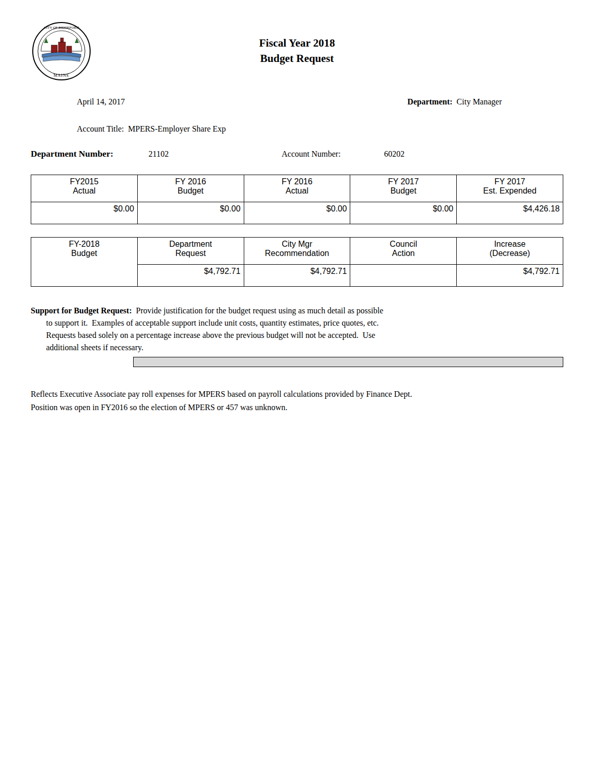CITY OF BIDDEFORD MAINE
Fiscal Year 2018
Budget Request
April 14, 2017 Department: City Manager
Account Title: MPERS-Employer Share Exp
Department Number: 21102 Account Number: 60202
| FY2015 Actual | FY 2016 Budget | FY 2016 Actual | FY 2017 Budget | FY 2017 Est. Expended |
| --- | --- | --- | --- | --- |
| $0.00 | $0.00 | $0.00 | $0.00 | $4,426.18 |
| FY-2018 Budget | Department Request | City Mgr Recommendation | Council Action | Increase (Decrease) |
| $4,792.71 | $4,792.71 | | $4,792.71 |
Support for Budget Request: Provide justification for the budget request using as much detail as possible
to support it. Examples of acceptable support include unit costs, quantity estimates, price quotes, etc.
Requests based solely on a percentage increase above the previous budget will not be accepted. Use
additional sheets if necessary.
Reflects Executive Associate pay roll expenses for MPERS based on payroll calculations provided by Finance Dept.
Position was open in FY2016 so the election of MPERS or 457 was unknown.